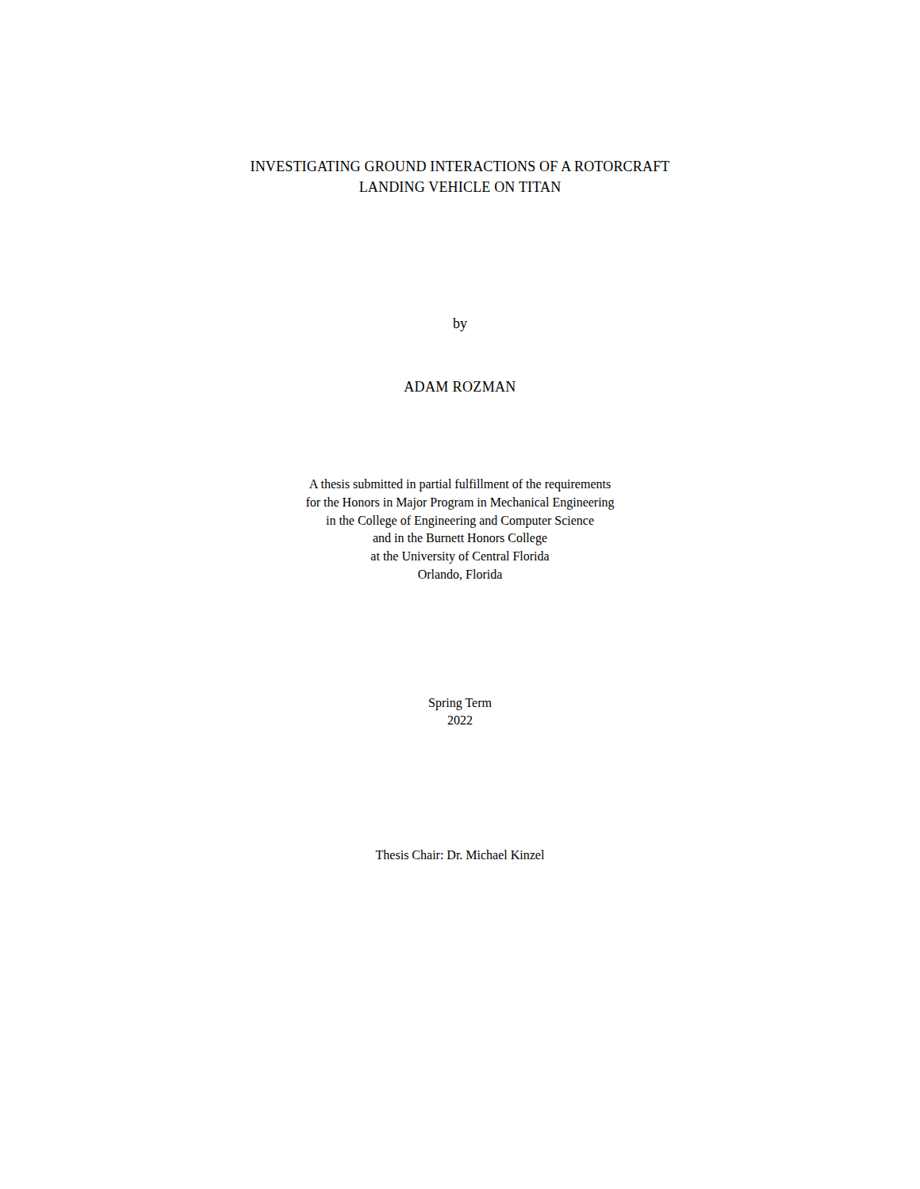INVESTIGATING GROUND INTERACTIONS OF A ROTORCRAFT
LANDING VEHICLE ON TITAN
by
ADAM ROZMAN
A thesis submitted in partial fulfillment of the requirements
for the Honors in Major Program in Mechanical Engineering
in the College of Engineering and Computer Science
and in the Burnett Honors College
at the University of Central Florida
Orlando, Florida
Spring Term
2022
Thesis Chair: Dr. Michael Kinzel